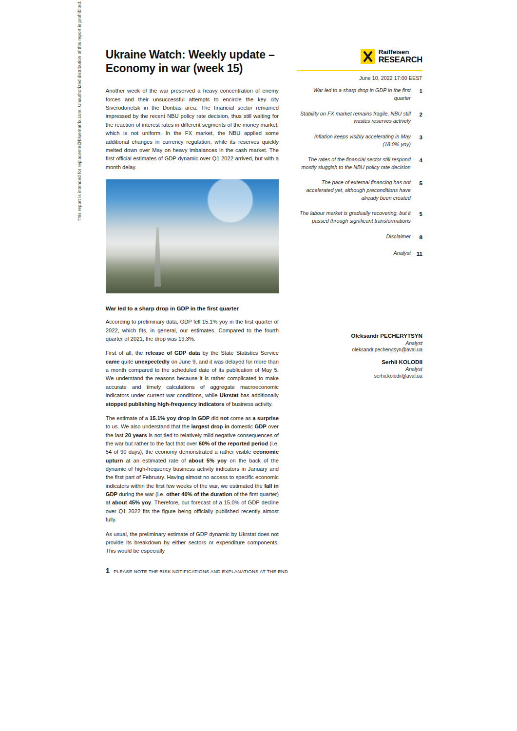This report is intended for replaceme@bluematrix.com. Unauthorized distribution of this report is prohibited.
Ukraine Watch: Weekly update – Economy in war (week 15)
Raiffeisen
RESEARCH
June 10, 2022 17:00 EEST
Another week of the war preserved a heavy concentration of enemy forces and their unsuccessful attempts to encircle the key city Siverodonetsk in the Donbas area. The financial sector remained impressed by the recent NBU policy rate decision, thus still waiting for the reaction of interest rates in different segments of the money market, which is not uniform. In the FX market, the NBU applied some additional changes in currency regulation, while its reserves quickly melted down over May on heavy imbalances in the cash market. The first official estimates of GDP dynamic over Q1 2022 arrived, but with a month delay.
War led to a sharp drop in GDP in the first quarter
According to preliminary data, GDP fell 15.1% yoy in the first quarter of 2022, which fits, in general, our estimates. Compared to the fourth quarter of 2021, the drop was 19.3%.
First of all, the release of GDP data by the State Statistics Service came quite unexpectedly on June 9, and it was delayed for more than a month compared to the scheduled date of its publication of May 5. We understand the reasons because it is rather complicated to make accurate and timely calculations of aggregate macroeconomic indicators under current war conditions, while Ukrstat has additionally stopped publishing high-frequency indicators of business activity.
The estimate of a 15.1% yoy drop in GDP did not come as a surprise to us. We also understand that the largest drop in domestic GDP over the last 20 years is not tied to relatively mild negative consequences of the war but rather to the fact that over 60% of the reported period (i.e. 54 of 90 days), the economy demonstrated a rather visible economic upturn at an estimated rate of about 5% yoy on the back of the dynamic of high-frequency business activity indicators in January and the first part of February. Having almost no access to specific economic indicators within the first few weeks of the war, we estimated the fall in GDP during the war (i.e. other 40% of the duration of the first quarter) at about 45% yoy. Therefore, our forecast of a 15.0% of GDP decline over Q1 2022 fits the figure being officially published recently almost fully.
As usual, the preliminary estimate of GDP dynamic by Ukrstat does not provide its breakdown by either sectors or expenditure components. This would be especially
War led to a sharp drop in GDP in the first quarter
1
Stability on FX market remains fragile, NBU still wastes reserves actively
2
Inflation keeps visibly accelerating in May (18.0% yoy)
3
The rates of the financial sector still respond mostly sluggish to the NBU policy rate decision
4
The pace of external financing has not accelerated yet, although preconditions have already been created
5
The labour market is gradually recovering, but it passed through significant transformations
5
Disclaimer
8
Analyst
11
Oleksandr PECHERYTSYN
Analyst
oleksandr.pecherytsyn@aval.ua
Serhii KOLODII
Analyst
serhii.kolodii@aval.ua
1
PLEASE NOTE THE RISK NOTIFICATIONS AND EXPLANATIONS AT THE END